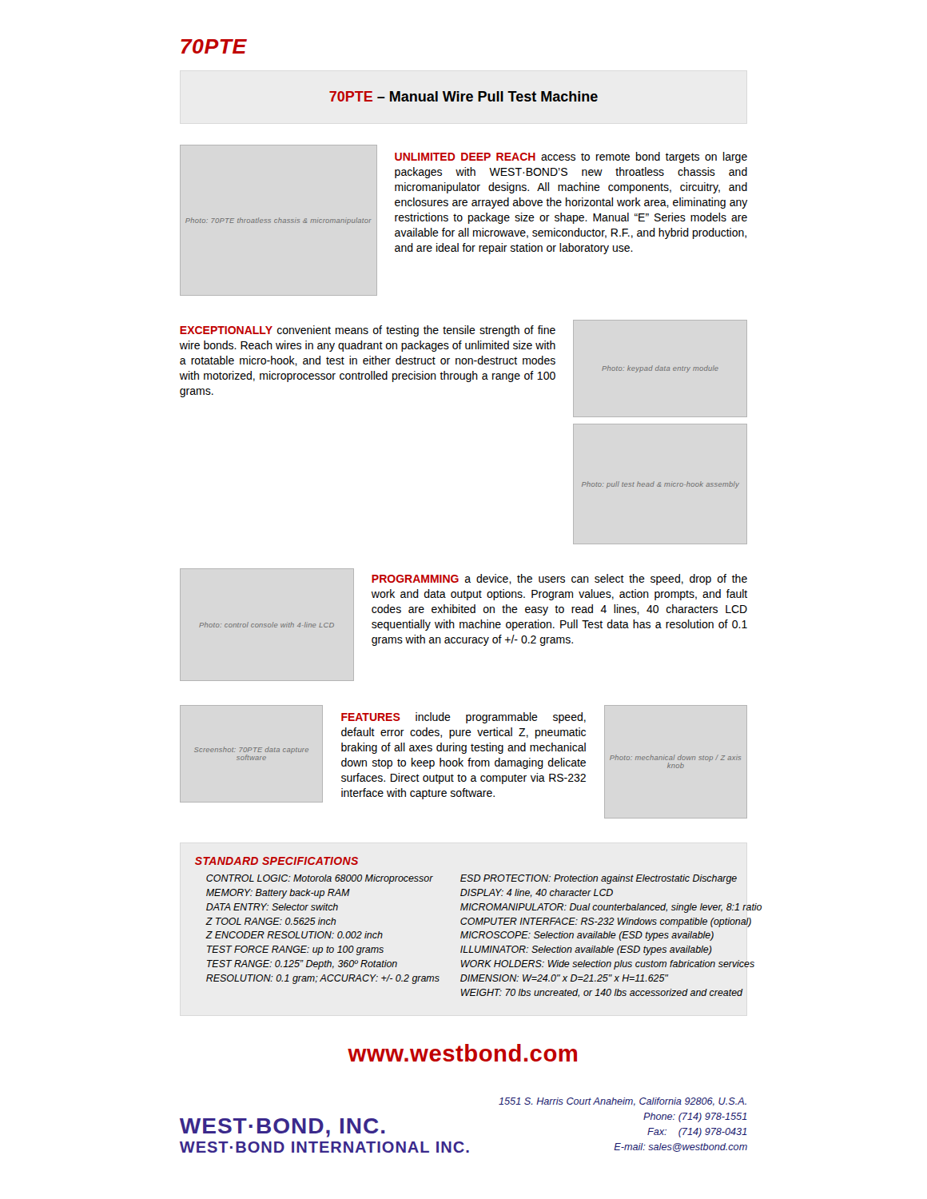70PTE
70PTE – Manual Wire Pull Test Machine
Photo: 70PTE throatless chassis & micromanipulator
UNLIMITED DEEP REACH access to remote bond targets on large packages with WEST·BOND’S new throatless chassis and micromanipulator designs. All machine components, circuitry, and enclosures are arrayed above the horizontal work area, eliminating any restrictions to package size or shape. Manual “E” Series models are available for all microwave, semiconductor, R.F., and hybrid production, and are ideal for repair station or laboratory use.
EXCEPTIONALLY convenient means of testing the tensile strength of fine wire bonds. Reach wires in any quadrant on packages of unlimited size with a rotatable micro-hook, and test in either destruct or non-destruct modes with motorized, microprocessor controlled precision through a range of 100 grams.
Photo: keypad data entry module
Photo: pull test head & micro-hook assembly
Photo: control console with 4-line LCD
PROGRAMMING a device, the users can select the speed, drop of the work and data output options. Program values, action prompts, and fault codes are exhibited on the easy to read 4 lines, 40 characters LCD sequentially with machine operation. Pull Test data has a resolution of 0.1 grams with an accuracy of +/- 0.2 grams.
Screenshot: 70PTE data capture software
FEATURES include programmable speed, default error codes, pure vertical Z, pneumatic braking of all axes during testing and mechanical down stop to keep hook from damaging delicate surfaces. Direct output to a computer via RS-232 interface with capture software.
Photo: mechanical down stop / Z axis knob
STANDARD SPECIFICATIONS
CONTROL LOGIC: Motorola 68000 Microprocessor
MEMORY: Battery back-up RAM
DATA ENTRY: Selector switch
Z TOOL RANGE: 0.5625 inch
Z ENCODER RESOLUTION: 0.002 inch
TEST FORCE RANGE: up to 100 grams
TEST RANGE: 0.125” Depth, 360º Rotation
RESOLUTION: 0.1 gram; ACCURACY: +/- 0.2 grams
ESD PROTECTION: Protection against Electrostatic Discharge
DISPLAY: 4 line, 40 character LCD
MICROMANIPULATOR: Dual counterbalanced, single lever, 8:1 ratio
COMPUTER INTERFACE: RS-232 Windows compatible (optional)
MICROSCOPE: Selection available (ESD types available)
ILLUMINATOR: Selection available (ESD types available)
WORK HOLDERS: Wide selection plus custom fabrication services
DIMENSION: W=24.0" x D=21.25" x H=11.625"
WEIGHT: 70 lbs uncreated, or 140 lbs accessorized and created
www.westbond.com
WEST·BOND, INC.
WEST·BOND INTERNATIONAL INC.
1551 S. Harris Court Anaheim, California 92806, U.S.A.
Phone: (714) 978-1551
Fax: (714) 978-0431
E-mail: sales@westbond.com